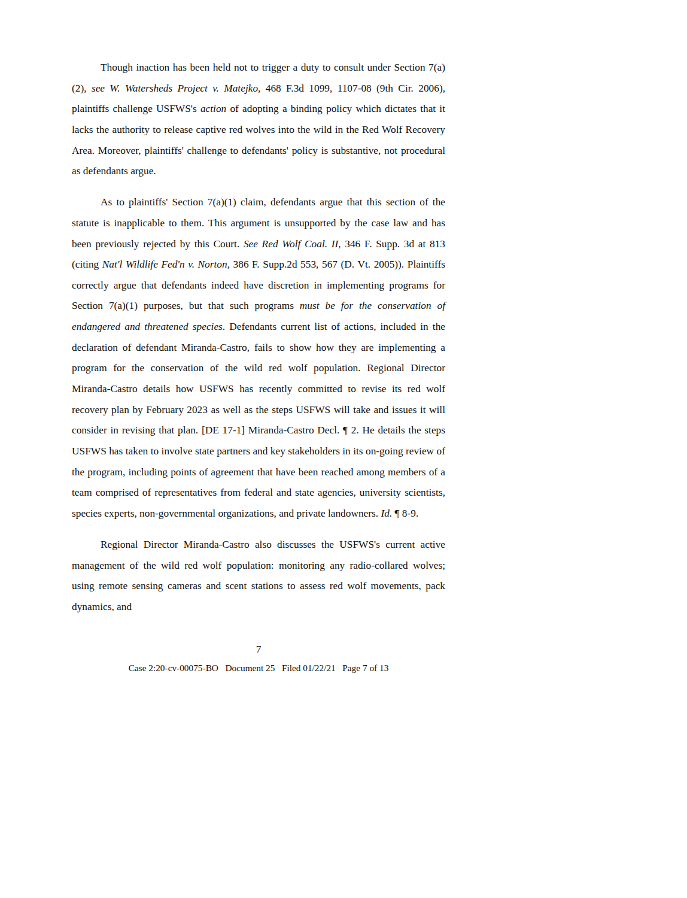Though inaction has been held not to trigger a duty to consult under Section 7(a)(2), see W. Watersheds Project v. Matejko, 468 F.3d 1099, 1107-08 (9th Cir. 2006), plaintiffs challenge USFWS's action of adopting a binding policy which dictates that it lacks the authority to release captive red wolves into the wild in the Red Wolf Recovery Area. Moreover, plaintiffs' challenge to defendants' policy is substantive, not procedural as defendants argue.
As to plaintiffs' Section 7(a)(1) claim, defendants argue that this section of the statute is inapplicable to them. This argument is unsupported by the case law and has been previously rejected by this Court. See Red Wolf Coal. II, 346 F. Supp. 3d at 813 (citing Nat'l Wildlife Fed'n v. Norton, 386 F. Supp.2d 553, 567 (D. Vt. 2005)). Plaintiffs correctly argue that defendants indeed have discretion in implementing programs for Section 7(a)(1) purposes, but that such programs must be for the conservation of endangered and threatened species. Defendants current list of actions, included in the declaration of defendant Miranda-Castro, fails to show how they are implementing a program for the conservation of the wild red wolf population. Regional Director Miranda-Castro details how USFWS has recently committed to revise its red wolf recovery plan by February 2023 as well as the steps USFWS will take and issues it will consider in revising that plan. [DE 17-1] Miranda-Castro Decl. ¶ 2. He details the steps USFWS has taken to involve state partners and key stakeholders in its on-going review of the program, including points of agreement that have been reached among members of a team comprised of representatives from federal and state agencies, university scientists, species experts, non-governmental organizations, and private landowners. Id. ¶ 8-9.
Regional Director Miranda-Castro also discusses the USFWS's current active management of the wild red wolf population: monitoring any radio-collared wolves; using remote sensing cameras and scent stations to assess red wolf movements, pack dynamics, and
7
Case 2:20-cv-00075-BO Document 25 Filed 01/22/21 Page 7 of 13